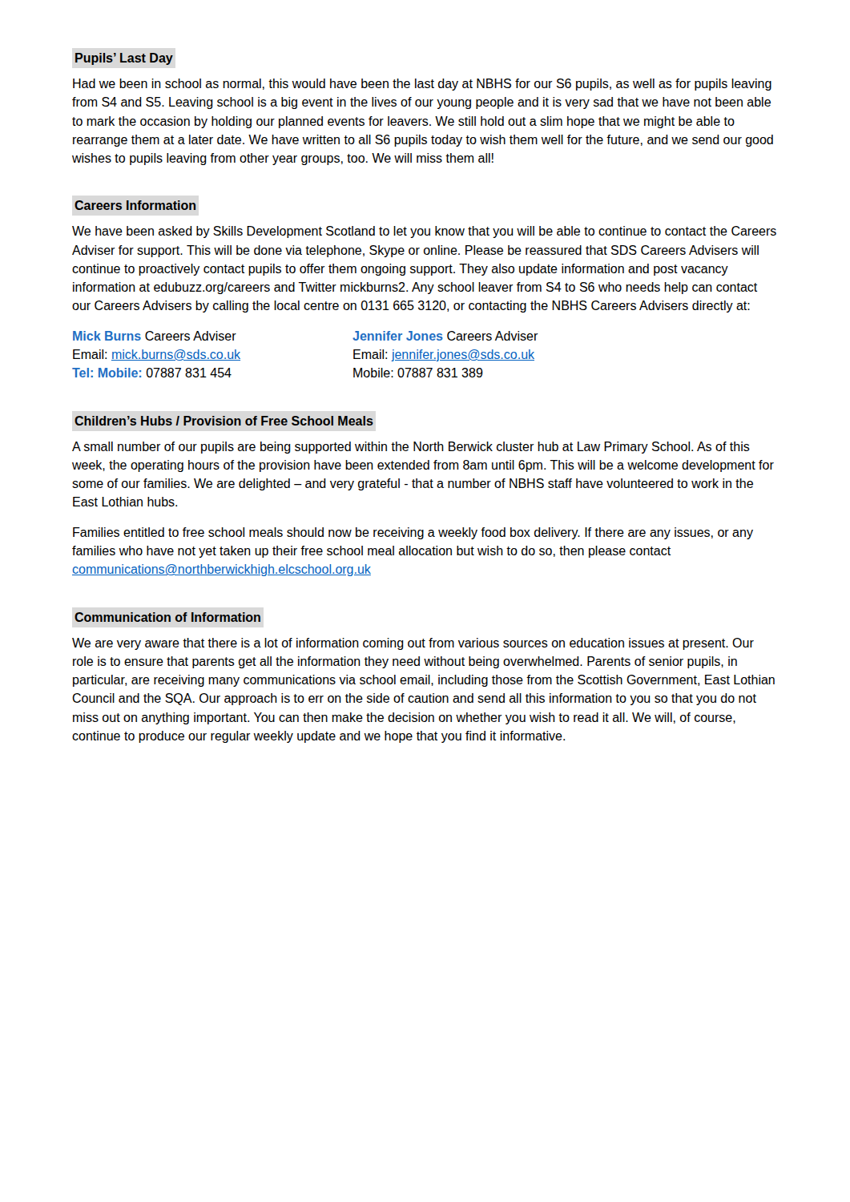Pupils’ Last Day
Had we been in school as normal, this would have been the last day at NBHS for our S6 pupils, as well as for pupils leaving from S4 and S5. Leaving school is a big event in the lives of our young people and it is very sad that we have not been able to mark the occasion by holding our planned events for leavers. We still hold out a slim hope that we might be able to rearrange them at a later date. We have written to all S6 pupils today to wish them well for the future, and we send our good wishes to pupils leaving from other year groups, too. We will miss them all!
Careers Information
We have been asked by Skills Development Scotland to let you know that you will be able to continue to contact the Careers Adviser for support. This will be done via telephone, Skype or online. Please be reassured that SDS Careers Advisers will continue to proactively contact pupils to offer them ongoing support. They also update information and post vacancy information at edubuzz.org/careers and Twitter mickburns2. Any school leaver from S4 to S6 who needs help can contact our Careers Advisers by calling the local centre on 0131 665 3120, or contacting the NBHS Careers Advisers directly at:
| Mick Burns Careers Adviser Email: mick.burns@sds.co.uk Tel: Mobile: 07887 831 454 | Jennifer Jones Careers Adviser Email: jennifer.jones@sds.co.uk Mobile: 07887 831 389 |
Children’s Hubs / Provision of Free School Meals
A small number of our pupils are being supported within the North Berwick cluster hub at Law Primary School. As of this week, the operating hours of the provision have been extended from 8am until 6pm. This will be a welcome development for some of our families. We are delighted – and very grateful - that a number of NBHS staff have volunteered to work in the East Lothian hubs.
Families entitled to free school meals should now be receiving a weekly food box delivery. If there are any issues, or any families who have not yet taken up their free school meal allocation but wish to do so, then please contact communications@northberwickhigh.elcschool.org.uk
Communication of Information
We are very aware that there is a lot of information coming out from various sources on education issues at present. Our role is to ensure that parents get all the information they need without being overwhelmed. Parents of senior pupils, in particular, are receiving many communications via school email, including those from the Scottish Government, East Lothian Council and the SQA. Our approach is to err on the side of caution and send all this information to you so that you do not miss out on anything important. You can then make the decision on whether you wish to read it all. We will, of course, continue to produce our regular weekly update and we hope that you find it informative.